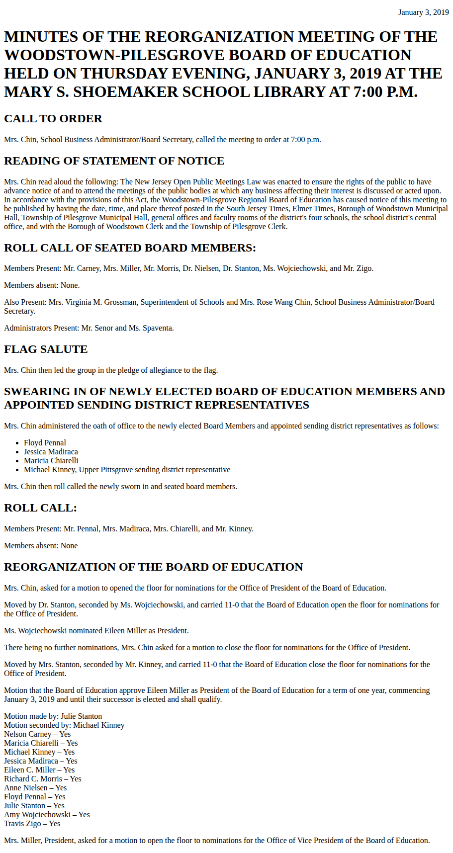January 3, 2019
MINUTES OF THE REORGANIZATION MEETING OF THE WOODSTOWN-PILESGROVE BOARD OF EDUCATION HELD ON THURSDAY EVENING, JANUARY 3, 2019 AT THE MARY S. SHOEMAKER SCHOOL LIBRARY AT 7:00 P.M.
CALL TO ORDER
Mrs. Chin, School Business Administrator/Board Secretary, called the meeting to order at 7:00 p.m.
READING OF STATEMENT OF NOTICE
Mrs. Chin read aloud the following: The New Jersey Open Public Meetings Law was enacted to ensure the rights of the public to have advance notice of and to attend the meetings of the public bodies at which any business affecting their interest is discussed or acted upon. In accordance with the provisions of this Act, the Woodstown-Pilesgrove Regional Board of Education has caused notice of this meeting to be published by having the date, time, and place thereof posted in the South Jersey Times, Elmer Times, Borough of Woodstown Municipal Hall, Township of Pilesgrove Municipal Hall, general offices and faculty rooms of the district's four schools, the school district's central office, and with the Borough of Woodstown Clerk and the Township of Pilesgrove Clerk.
ROLL CALL OF SEATED BOARD MEMBERS:
Members Present: Mr. Carney, Mrs. Miller, Mr. Morris, Dr. Nielsen, Dr. Stanton, Ms. Wojciechowski, and Mr. Zigo.
Members absent: None.
Also Present: Mrs. Virginia M. Grossman, Superintendent of Schools and Mrs. Rose Wang Chin, School Business Administrator/Board Secretary.
Administrators Present: Mr. Senor and Ms. Spaventa.
FLAG SALUTE
Mrs. Chin then led the group in the pledge of allegiance to the flag.
SWEARING IN OF NEWLY ELECTED BOARD OF EDUCATION MEMBERS AND APPOINTED SENDING DISTRICT REPRESENTATIVES
Mrs. Chin administered the oath of office to the newly elected Board Members and appointed sending district representatives as follows:
Floyd Pennal
Jessica Madiraca
Maricia Chiarelli
Michael Kinney, Upper Pittsgrove sending district representative
Mrs. Chin then roll called the newly sworn in and seated board members.
ROLL CALL:
Members Present: Mr. Pennal, Mrs. Madiraca, Mrs. Chiarelli, and Mr. Kinney.
Members absent: None
REORGANIZATION OF THE BOARD OF EDUCATION
Mrs. Chin, asked for a motion to opened the floor for nominations for the Office of President of the Board of Education.
Moved by Dr. Stanton, seconded by Ms. Wojciechowski, and carried 11-0 that the Board of Education open the floor for nominations for the Office of President.
Ms. Wojciechowski nominated Eileen Miller as President.
There being no further nominations, Mrs. Chin asked for a motion to close the floor for nominations for the Office of President.
Moved by Mrs. Stanton, seconded by Mr. Kinney, and carried 11-0 that the Board of Education close the floor for nominations for the Office of President.
Motion that the Board of Education approve Eileen Miller as President of the Board of Education for a term of one year, commencing January 3, 2019 and until their successor is elected and shall qualify.
Motion made by: Julie Stanton
Motion seconded by: Michael Kinney
Nelson Carney – Yes
Maricia Chiarelli – Yes
Michael Kinney – Yes
Jessica Madiraca – Yes
Eileen C. Miller – Yes
Richard C. Morris – Yes
Anne Nielsen – Yes
Floyd Pennal – Yes
Julie Stanton – Yes
Amy Wojciechowski – Yes
Travis Zigo – Yes
Mrs. Miller, President, asked for a motion to open the floor to nominations for the Office of Vice President of the Board of Education.